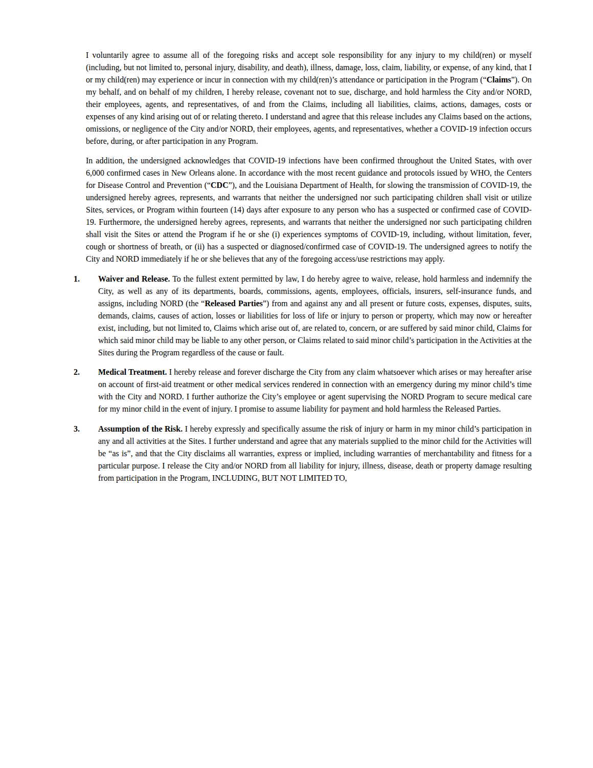I voluntarily agree to assume all of the foregoing risks and accept sole responsibility for any injury to my child(ren) or myself (including, but not limited to, personal injury, disability, and death), illness, damage, loss, claim, liability, or expense, of any kind, that I or my child(ren) may experience or incur in connection with my child(ren)’s attendance or participation in the Program (“Claims”). On my behalf, and on behalf of my children, I hereby release, covenant not to sue, discharge, and hold harmless the City and/or NORD, their employees, agents, and representatives, of and from the Claims, including all liabilities, claims, actions, damages, costs or expenses of any kind arising out of or relating thereto. I understand and agree that this release includes any Claims based on the actions, omissions, or negligence of the City and/or NORD, their employees, agents, and representatives, whether a COVID-19 infection occurs before, during, or after participation in any Program.
In addition, the undersigned acknowledges that COVID-19 infections have been confirmed throughout the United States, with over 6,000 confirmed cases in New Orleans alone. In accordance with the most recent guidance and protocols issued by WHO, the Centers for Disease Control and Prevention (“CDC”), and the Louisiana Department of Health, for slowing the transmission of COVID-19, the undersigned hereby agrees, represents, and warrants that neither the undersigned nor such participating children shall visit or utilize Sites, services, or Program within fourteen (14) days after exposure to any person who has a suspected or confirmed case of COVID-19. Furthermore, the undersigned hereby agrees, represents, and warrants that neither the undersigned nor such participating children shall visit the Sites or attend the Program if he or she (i) experiences symptoms of COVID-19, including, without limitation, fever, cough or shortness of breath, or (ii) has a suspected or diagnosed/confirmed case of COVID-19. The undersigned agrees to notify the City and NORD immediately if he or she believes that any of the foregoing access/use restrictions may apply.
Waiver and Release. To the fullest extent permitted by law, I do hereby agree to waive, release, hold harmless and indemnify the City, as well as any of its departments, boards, commissions, agents, employees, officials, insurers, self-insurance funds, and assigns, including NORD (the “Released Parties”) from and against any and all present or future costs, expenses, disputes, suits, demands, claims, causes of action, losses or liabilities for loss of life or injury to person or property, which may now or hereafter exist, including, but not limited to, Claims which arise out of, are related to, concern, or are suffered by said minor child, Claims for which said minor child may be liable to any other person, or Claims related to said minor child’s participation in the Activities at the Sites during the Program regardless of the cause or fault.
Medical Treatment. I hereby release and forever discharge the City from any claim whatsoever which arises or may hereafter arise on account of first-aid treatment or other medical services rendered in connection with an emergency during my minor child’s time with the City and NORD. I further authorize the City’s employee or agent supervising the NORD Program to secure medical care for my minor child in the event of injury. I promise to assume liability for payment and hold harmless the Released Parties.
Assumption of the Risk. I hereby expressly and specifically assume the risk of injury or harm in my minor child’s participation in any and all activities at the Sites. I further understand and agree that any materials supplied to the minor child for the Activities will be “as is”, and that the City disclaims all warranties, express or implied, including warranties of merchantability and fitness for a particular purpose. I release the City and/or NORD from all liability for injury, illness, disease, death or property damage resulting from participation in the Program, including, but not limited to,